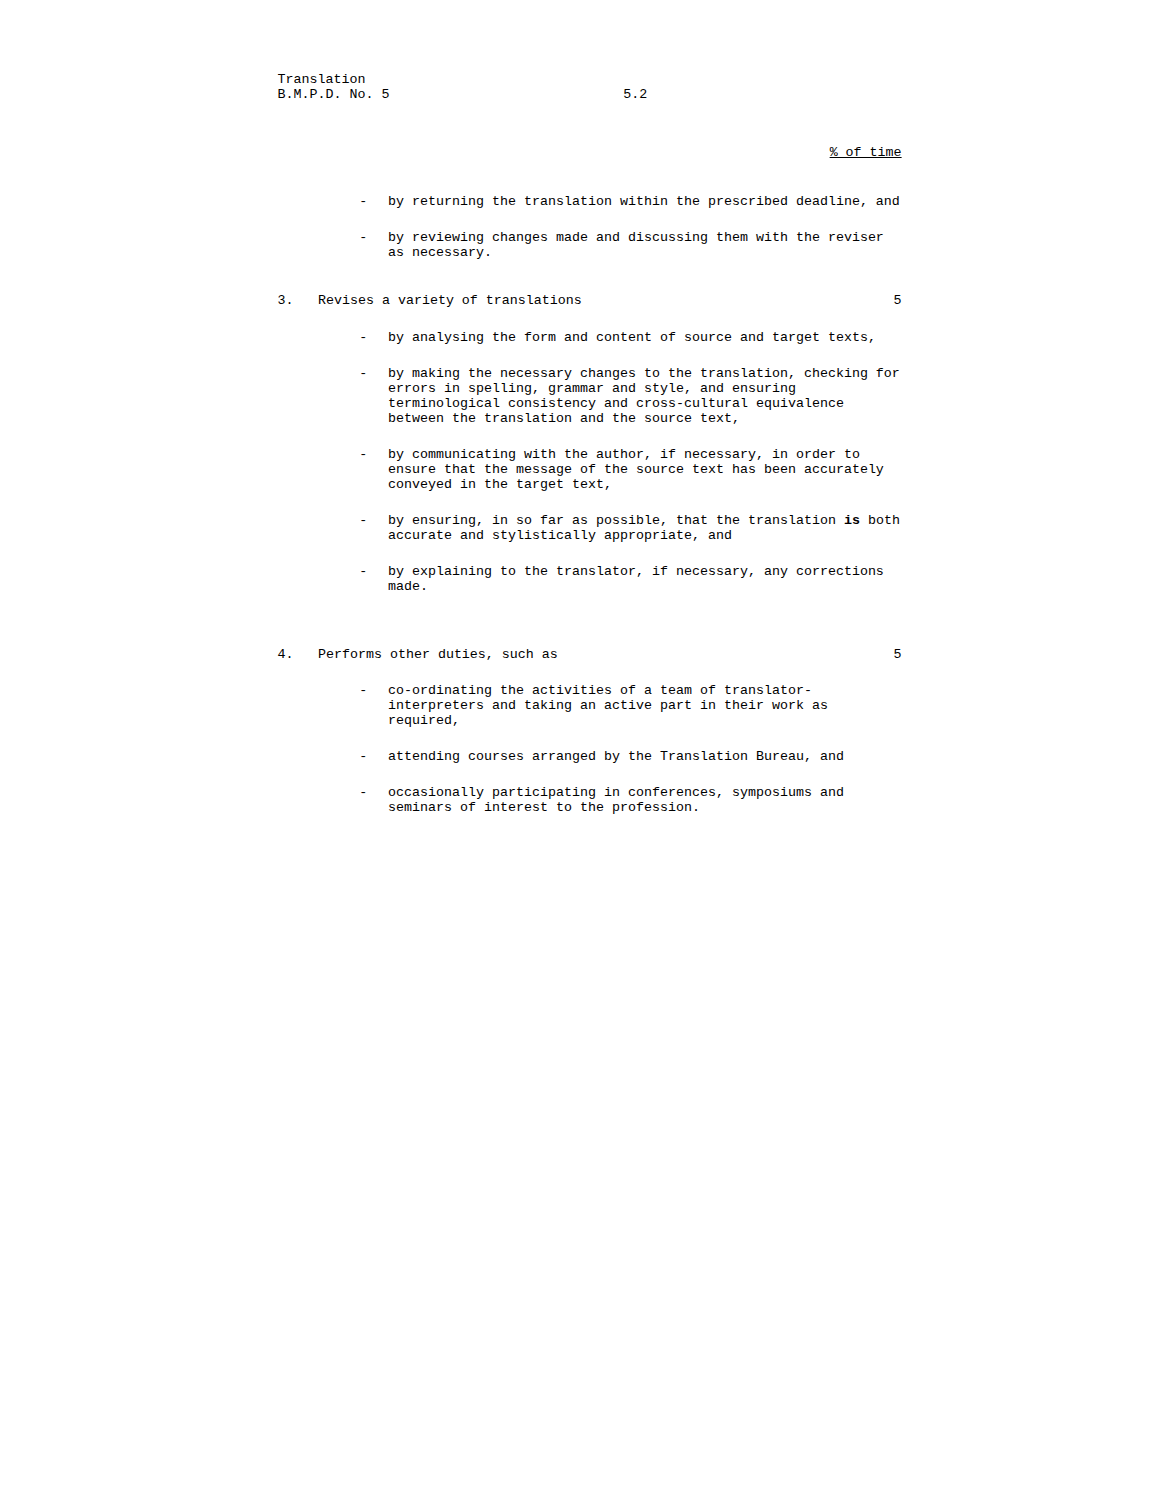Translation
B.M.P.D. No. 5 5.2
% of time
-
by returning the translation within the prescribed deadline, and
-
by reviewing changes made and discussing them with the reviser as necessary.
3. Revises a variety of translations 5
-
by analysing the form and content of source and target texts,
-
by making the necessary changes to the translation, checking for errors in spelling, grammar and style, and ensuring terminological consistency and cross-cultural equivalence between the translation and the source text,
-
by communicating with the author, if necessary, in order to ensure that the message of the source text has been accurately conveyed in the target text,
-
by ensuring, in so far as possible, that the translation is both accurate and stylistically appropriate, and
-
by explaining to the translator, if necessary, any corrections made.
4. Performs other duties, such as 5
-
co-ordinating the activities of a team of translator-interpreters and taking an active part in their work as required,
-
attending courses arranged by the Translation Bureau, and
-
occasionally participating in conferences, symposiums and seminars of interest to the profession.